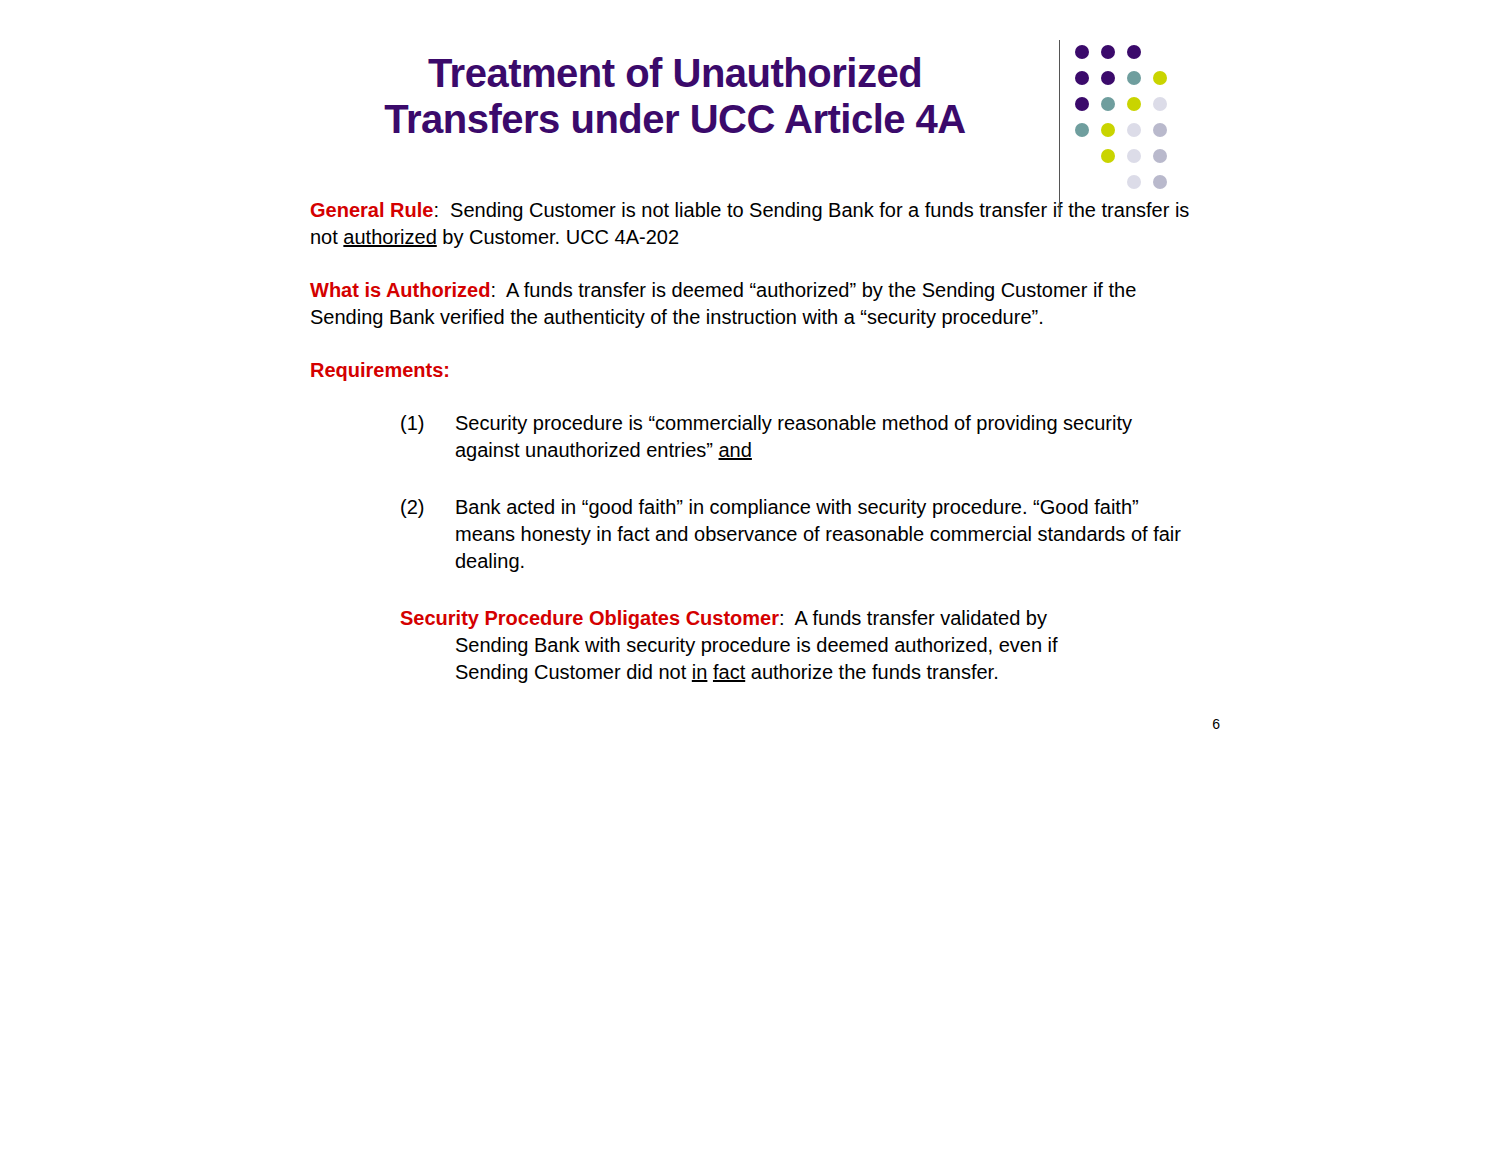Treatment of Unauthorized
Transfers under UCC Article 4A
General Rule: Sending Customer is not liable to Sending Bank for a funds transfer if the transfer is not authorized by Customer. UCC 4A-202
What is Authorized: A funds transfer is deemed “authorized” by the Sending Customer if the Sending Bank verified the authenticity of the instruction with a “security procedure”.
Requirements:
Security procedure is “commercially reasonable method of providing security against unauthorized entries” and
Bank acted in “good faith” in compliance with security procedure. “Good faith” means honesty in fact and observance of reasonable commercial standards of fair dealing.
Security Procedure Obligates Customer: A funds transfer validated by Sending Bank with security procedure is deemed authorized, even if Sending Customer did not in fact authorize the funds transfer.
6